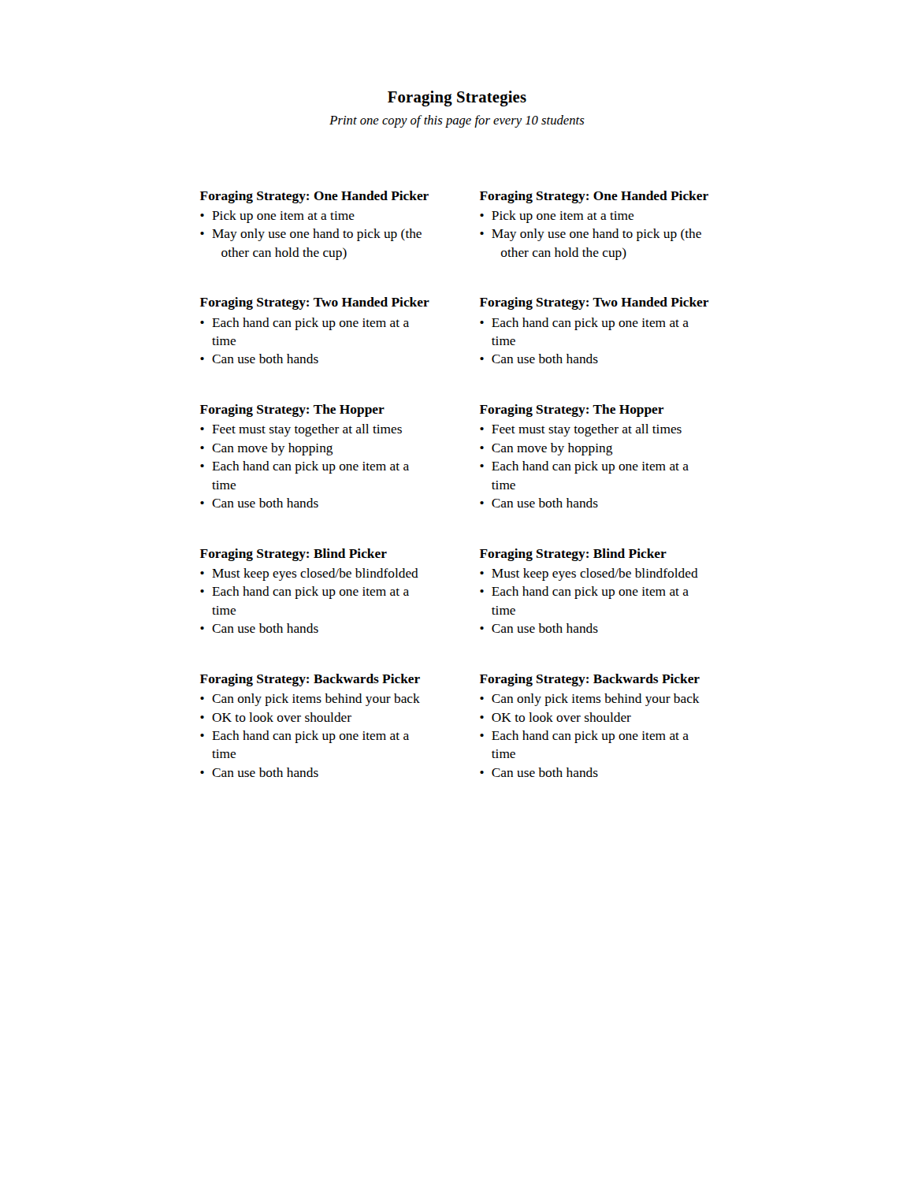Foraging Strategies
Print one copy of this page for every 10 students
| Foraging Strategy: One Handed Picker Pick up one item at a time May only use one hand to pick up (the other can hold the cup) | Foraging Strategy: One Handed Picker Pick up one item at a time May only use one hand to pick up (the other can hold the cup) |
| Foraging Strategy: Two Handed Picker Each hand can pick up one item at a time Can use both hands | Foraging Strategy: Two Handed Picker Each hand can pick up one item at a time Can use both hands |
| Foraging Strategy: The Hopper Feet must stay together at all times Can move by hopping Each hand can pick up one item at a time Can use both hands | Foraging Strategy: The Hopper Feet must stay together at all times Can move by hopping Each hand can pick up one item at a time Can use both hands |
| Foraging Strategy: Blind Picker Must keep eyes closed/be blindfolded Each hand can pick up one item at a time Can use both hands | Foraging Strategy: Blind Picker Must keep eyes closed/be blindfolded Each hand can pick up one item at a time Can use both hands |
| Foraging Strategy: Backwards Picker Can only pick items behind your back OK to look over shoulder Each hand can pick up one item at a time Can use both hands | Foraging Strategy: Backwards Picker Can only pick items behind your back OK to look over shoulder Each hand can pick up one item at a time Can use both hands |